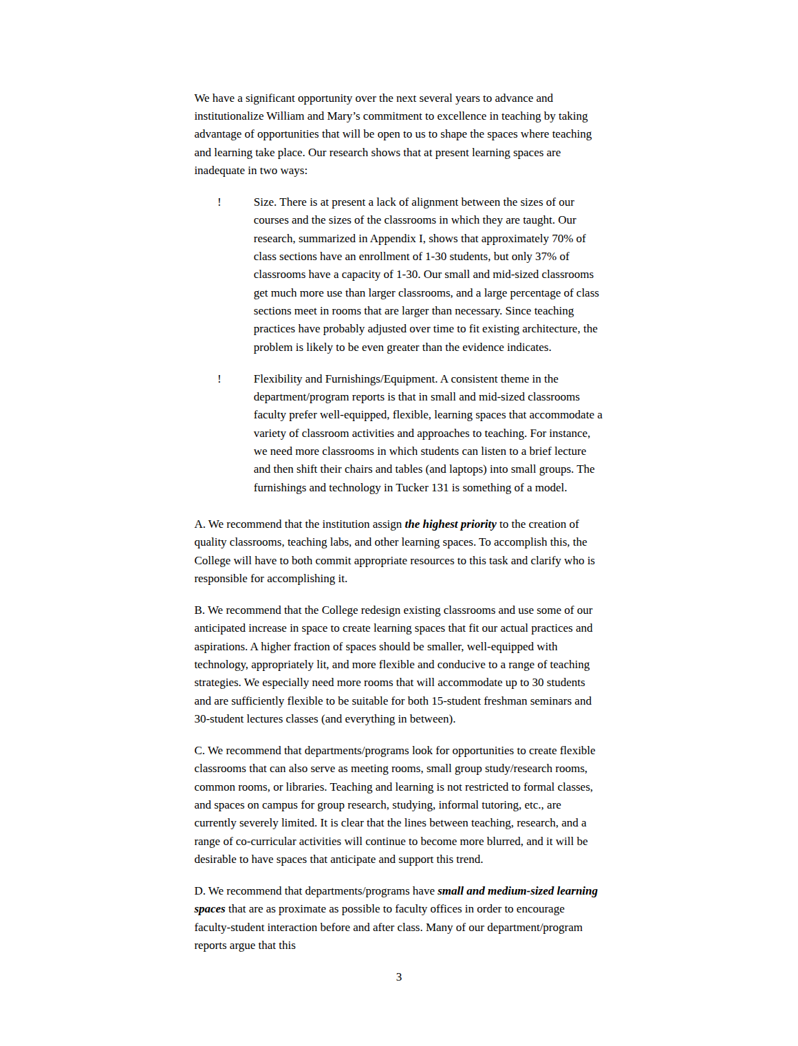We have a significant opportunity over the next several years to advance and institutionalize William and Mary’s commitment to excellence in teaching by taking advantage of opportunities that will be open to us to shape the spaces where teaching and learning take place. Our research shows that at present learning spaces are inadequate in two ways:
!
Size. There is at present a lack of alignment between the sizes of our courses and the sizes of the classrooms in which they are taught. Our research, summarized in Appendix I, shows that approximately 70% of class sections have an enrollment of 1-30 students, but only 37% of classrooms have a capacity of 1-30. Our small and mid-sized classrooms get much more use than larger classrooms, and a large percentage of class sections meet in rooms that are larger than necessary. Since teaching practices have probably adjusted over time to fit existing architecture, the problem is likely to be even greater than the evidence indicates.
!
Flexibility and Furnishings/Equipment. A consistent theme in the department/program reports is that in small and mid-sized classrooms faculty prefer well-equipped, flexible, learning spaces that accommodate a variety of classroom activities and approaches to teaching. For instance, we need more classrooms in which students can listen to a brief lecture and then shift their chairs and tables (and laptops) into small groups. The furnishings and technology in Tucker 131 is something of a model.
A. We recommend that the institution assign the highest priority to the creation of quality classrooms, teaching labs, and other learning spaces. To accomplish this, the College will have to both commit appropriate resources to this task and clarify who is responsible for accomplishing it.
B. We recommend that the College redesign existing classrooms and use some of our anticipated increase in space to create learning spaces that fit our actual practices and aspirations. A higher fraction of spaces should be smaller, well-equipped with technology, appropriately lit, and more flexible and conducive to a range of teaching strategies. We especially need more rooms that will accommodate up to 30 students and are sufficiently flexible to be suitable for both 15-student freshman seminars and 30-student lectures classes (and everything in between).
C. We recommend that departments/programs look for opportunities to create flexible classrooms that can also serve as meeting rooms, small group study/research rooms, common rooms, or libraries. Teaching and learning is not restricted to formal classes, and spaces on campus for group research, studying, informal tutoring, etc., are currently severely limited. It is clear that the lines between teaching, research, and a range of co-curricular activities will continue to become more blurred, and it will be desirable to have spaces that anticipate and support this trend.
D. We recommend that departments/programs have small and medium-sized learning spaces that are as proximate as possible to faculty offices in order to encourage faculty-student interaction before and after class. Many of our department/program reports argue that this
3